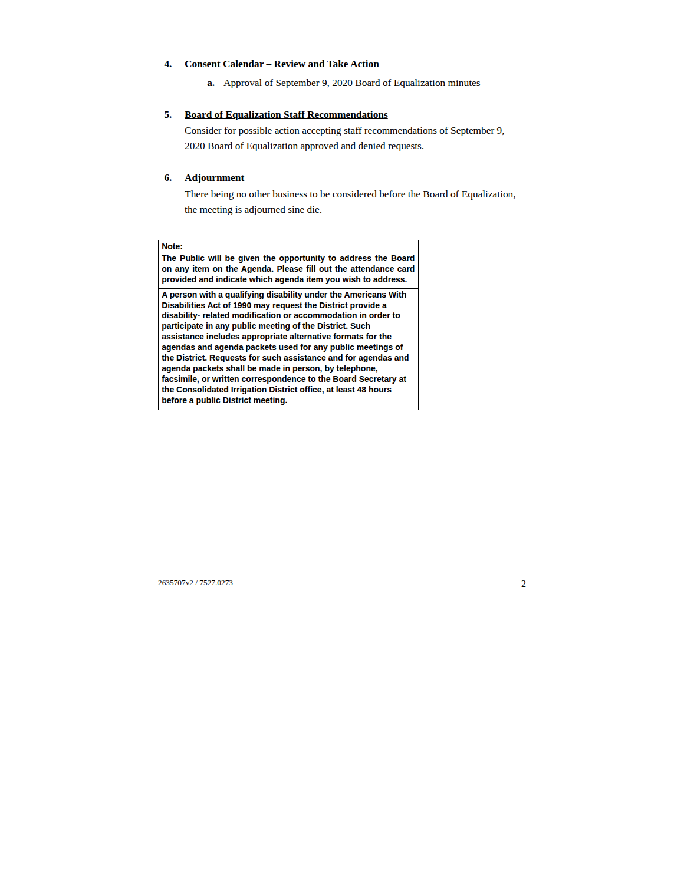4. Consent Calendar – Review and Take Action
a. Approval of September 9, 2020 Board of Equalization minutes
5. Board of Equalization Staff Recommendations
Consider for possible action accepting staff recommendations of September 9, 2020 Board of Equalization approved and denied requests.
6. Adjournment
There being no other business to be considered before the Board of Equalization, the meeting is adjourned sine die.
Note:
The Public will be given the opportunity to address the Board on any item on the Agenda. Please fill out the attendance card provided and indicate which agenda item you wish to address.
A person with a qualifying disability under the Americans With Disabilities Act of 1990 may request the District provide a disability- related modification or accommodation in order to participate in any public meeting of the District. Such assistance includes appropriate alternative formats for the agendas and agenda packets used for any public meetings of the District. Requests for such assistance and for agendas and agenda packets shall be made in person, by telephone, facsimile, or written correspondence to the Board Secretary at the Consolidated Irrigation District office, at least 48 hours before a public District meeting.
2635707v2 / 7527.0273 2